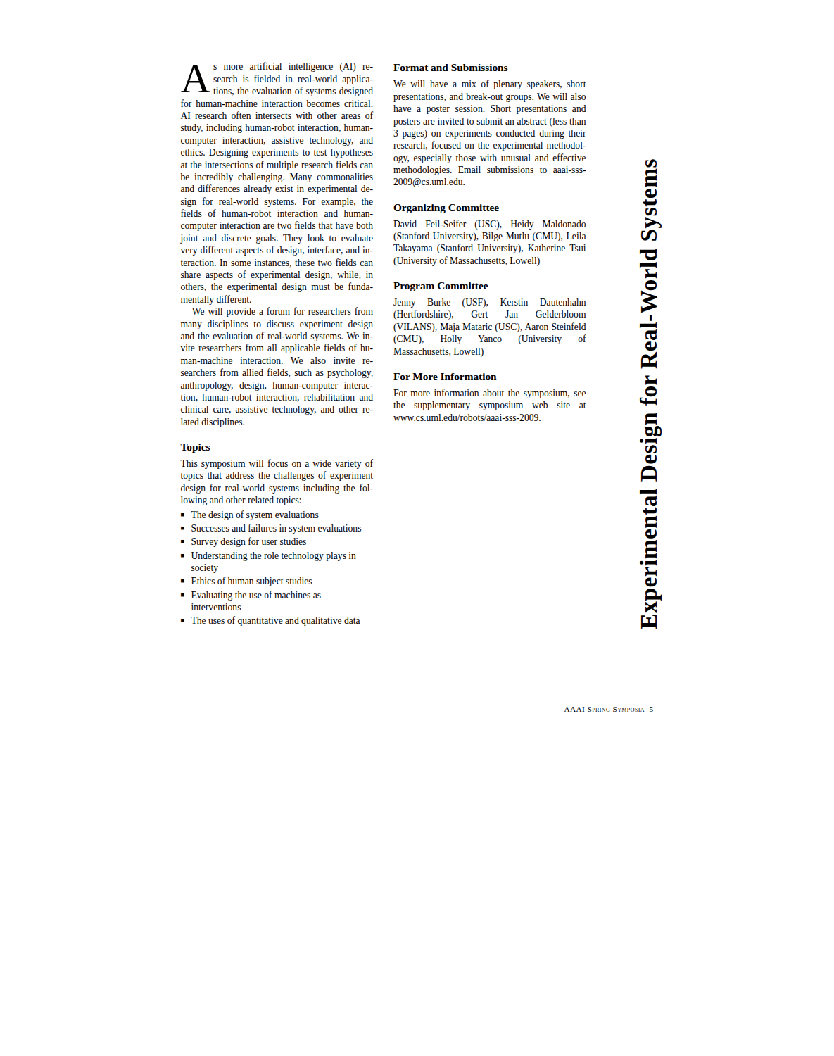As more artificial intelligence (AI) research is fielded in real-world applications, the evaluation of systems designed for human-machine interaction becomes critical. AI research often intersects with other areas of study, including human-robot interaction, human-computer interaction, assistive technology, and ethics. Designing experiments to test hypotheses at the intersections of multiple research fields can be incredibly challenging. Many commonalities and differences already exist in experimental design for real-world systems. For example, the fields of human-robot interaction and human-computer interaction are two fields that have both joint and discrete goals. They look to evaluate very different aspects of design, interface, and interaction. In some instances, these two fields can share aspects of experimental design, while, in others, the experimental design must be fundamentally different.
We will provide a forum for researchers from many disciplines to discuss experiment design and the evaluation of real-world systems. We invite researchers from all applicable fields of human-machine interaction. We also invite researchers from allied fields, such as psychology, anthropology, design, human-computer interaction, human-robot interaction, rehabilitation and clinical care, assistive technology, and other related disciplines.
Topics
This symposium will focus on a wide variety of topics that address the challenges of experiment design for real-world systems including the following and other related topics:
The design of system evaluations
Successes and failures in system evaluations
Survey design for user studies
Understanding the role technology plays in society
Ethics of human subject studies
Evaluating the use of machines as interventions
The uses of quantitative and qualitative data
Format and Submissions
We will have a mix of plenary speakers, short presentations, and break-out groups. We will also have a poster session. Short presentations and posters are invited to submit an abstract (less than 3 pages) on experiments conducted during their research, focused on the experimental methodology, especially those with unusual and effective methodologies. Email submissions to aaai-sss-2009@cs.uml.edu.
Organizing Committee
David Feil-Seifer (USC), Heidy Maldonado (Stanford University), Bilge Mutlu (CMU), Leila Takayama (Stanford University), Katherine Tsui (University of Massachusetts, Lowell)
Program Committee
Jenny Burke (USF), Kerstin Dautenhahn (Hertfordshire), Gert Jan Gelderbloom (VILANS), Maja Mataric (USC), Aaron Steinfeld (CMU), Holly Yanco (University of Massachusetts, Lowell)
For More Information
For more information about the symposium, see the supplementary symposium web site at www.cs.uml.edu/robots/aaai-sss-2009.
Experimental Design for Real-World Systems
AAAI Spring Symposia 5